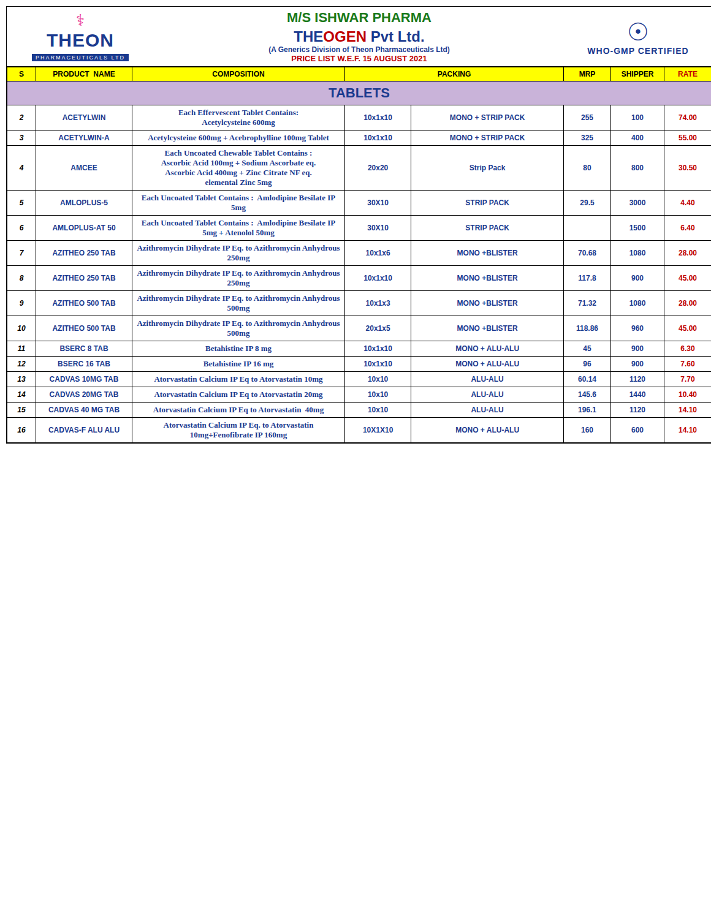⚕
THEON
PHARMACEUTICALS LTD
M/S ISHWAR PHARMA
THE OGEN Pvt Ltd.
(A Generics Division of Theon Pharmaceuticals Ltd)
PRICE LIST W.E.F. 15 AUGUST 2021
☉
WHO-GMP CERTIFIED
| S | PRODUCT NAME | COMPOSITION | PACKING | MRP | SHIPPER | RATE |
| --- | --- | --- | --- | --- | --- | --- |
| TABLETS |
| 2 | ACETYLWIN | Each Effervescent Tablet Contains: Acetylcysteine 600mg | 10x1x10 | MONO + STRIP PACK | 255 | 100 | 74.00 |
| 3 | ACETYLWIN-A | Acetylcysteine 600mg + Acebrophylline 100mg Tablet | 10x1x10 | MONO + STRIP PACK | 325 | 400 | 55.00 |
| 4 | AMCEE | Each Uncoated Chewable Tablet Contains : Ascorbic Acid 100mg + Sodium Ascorbate eq. Ascorbic Acid 400mg + Zinc Citrate NF eq. elemental Zinc 5mg | 20x20 | Strip Pack | 80 | 800 | 30.50 |
| 5 | AMLOPLUS-5 | Each Uncoated Tablet Contains : Amlodipine Besilate IP 5mg | 30X10 | STRIP PACK | 29.5 | 3000 | 4.40 |
| 6 | AMLOPLUS-AT 50 | Each Uncoated Tablet Contains : Amlodipine Besilate IP 5mg + Atenolol 50mg | 30X10 | STRIP PACK | | 1500 | 6.40 |
| 7 | AZITHEO 250 TAB | Azithromycin Dihydrate IP Eq. to Azithromycin Anhydrous 250mg | 10x1x6 | MONO +BLISTER | 70.68 | 1080 | 28.00 |
| 8 | AZITHEO 250 TAB | Azithromycin Dihydrate IP Eq. to Azithromycin Anhydrous 250mg | 10x1x10 | MONO +BLISTER | 117.8 | 900 | 45.00 |
| 9 | AZITHEO 500 TAB | Azithromycin Dihydrate IP Eq. to Azithromycin Anhydrous 500mg | 10x1x3 | MONO +BLISTER | 71.32 | 1080 | 28.00 |
| 10 | AZITHEO 500 TAB | Azithromycin Dihydrate IP Eq. to Azithromycin Anhydrous 500mg | 20x1x5 | MONO +BLISTER | 118.86 | 960 | 45.00 |
| 11 | BSERC 8 TAB | Betahistine IP 8 mg | 10x1x10 | MONO + ALU-ALU | 45 | 900 | 6.30 |
| 12 | BSERC 16 TAB | Betahistine IP 16 mg | 10x1x10 | MONO + ALU-ALU | 96 | 900 | 7.60 |
| 13 | CADVAS 10MG TAB | Atorvastatin Calcium IP Eq to Atorvastatin 10mg | 10x10 | ALU-ALU | 60.14 | 1120 | 7.70 |
| 14 | CADVAS 20MG TAB | Atorvastatin Calcium IP Eq to Atorvastatin 20mg | 10x10 | ALU-ALU | 145.6 | 1440 | 10.40 |
| 15 | CADVAS 40 MG TAB | Atorvastatin Calcium IP Eq to Atorvastatin 40mg | 10x10 | ALU-ALU | 196.1 | 1120 | 14.10 |
| 16 | CADVAS-F ALU ALU | Atorvastatin Calcium IP Eq. to Atorvastatin 10mg+Fenofibrate IP 160mg | 10X1X10 | MONO + ALU-ALU | 160 | 600 | 14.10 |